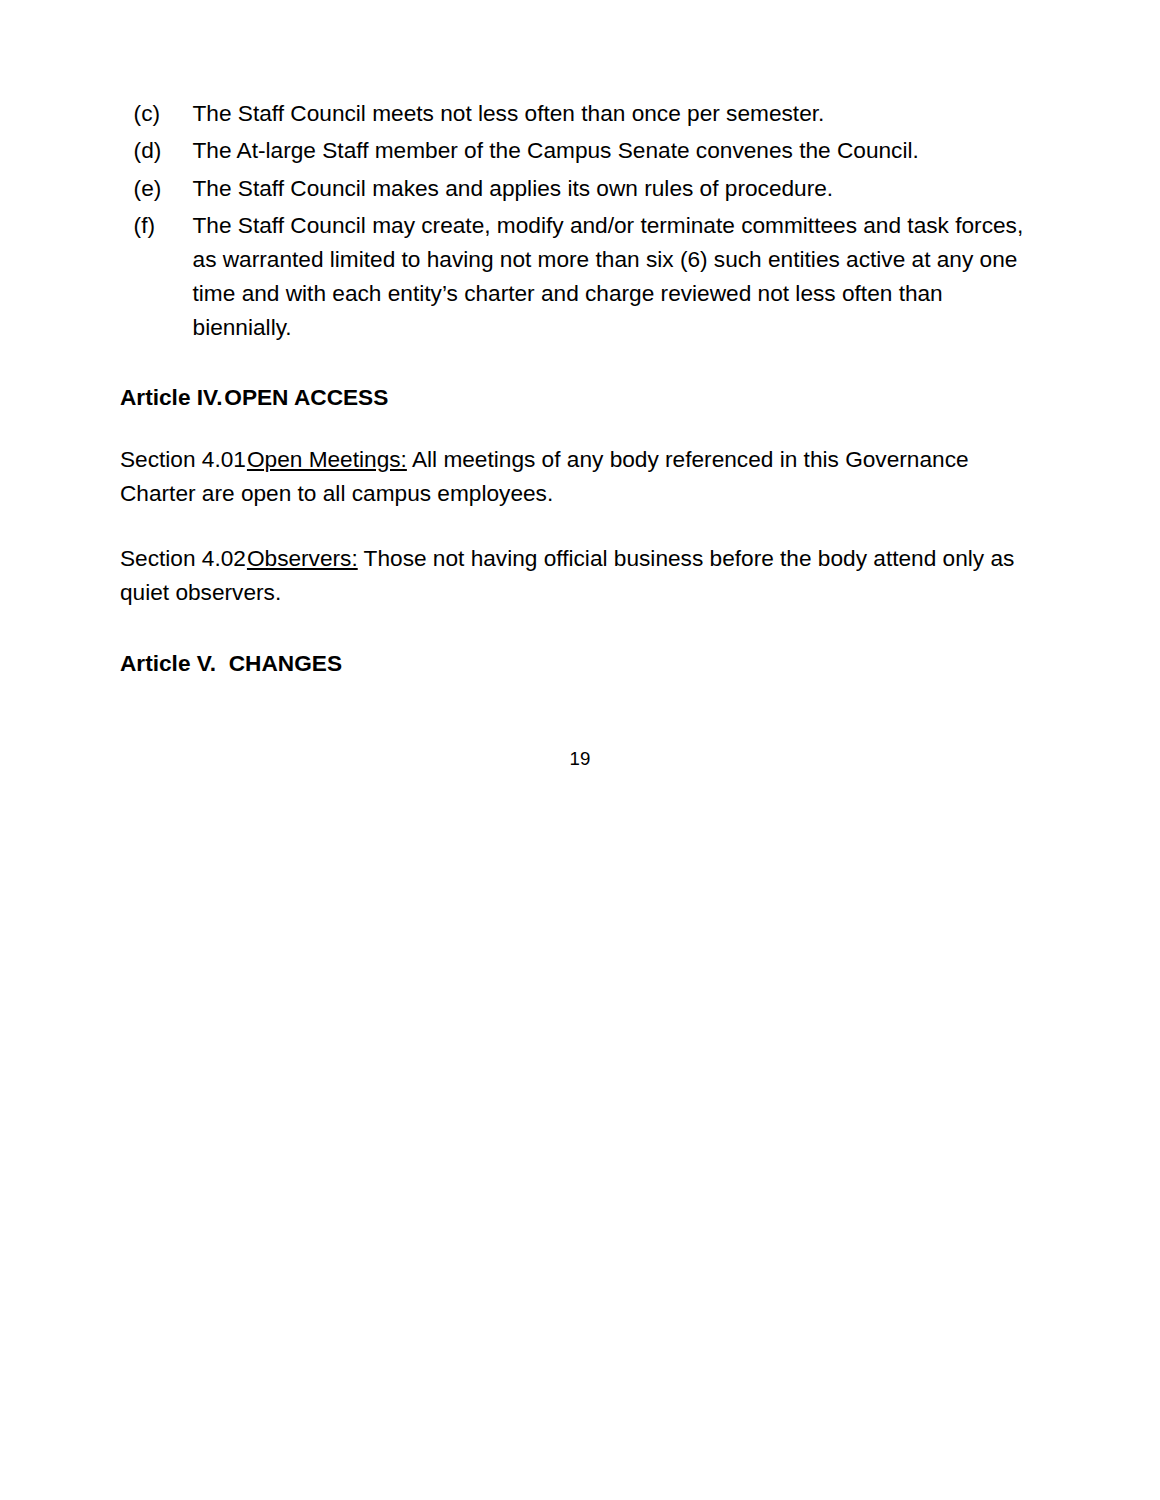(c) The Staff Council meets not less often than once per semester.
(d) The At-large Staff member of the Campus Senate convenes the Council.
(e) The Staff Council makes and applies its own rules of procedure.
(f) The Staff Council may create, modify and/or terminate committees and task forces, as warranted limited to having not more than six (6) such entities active at any one time and with each entity’s charter and charge reviewed not less often than biennially.
Article IV. OPEN ACCESS
Section 4.01 Open Meetings: All meetings of any body referenced in this Governance Charter are open to all campus employees.
Section 4.02 Observers: Those not having official business before the body attend only as quiet observers.
Article V. CHANGES
19